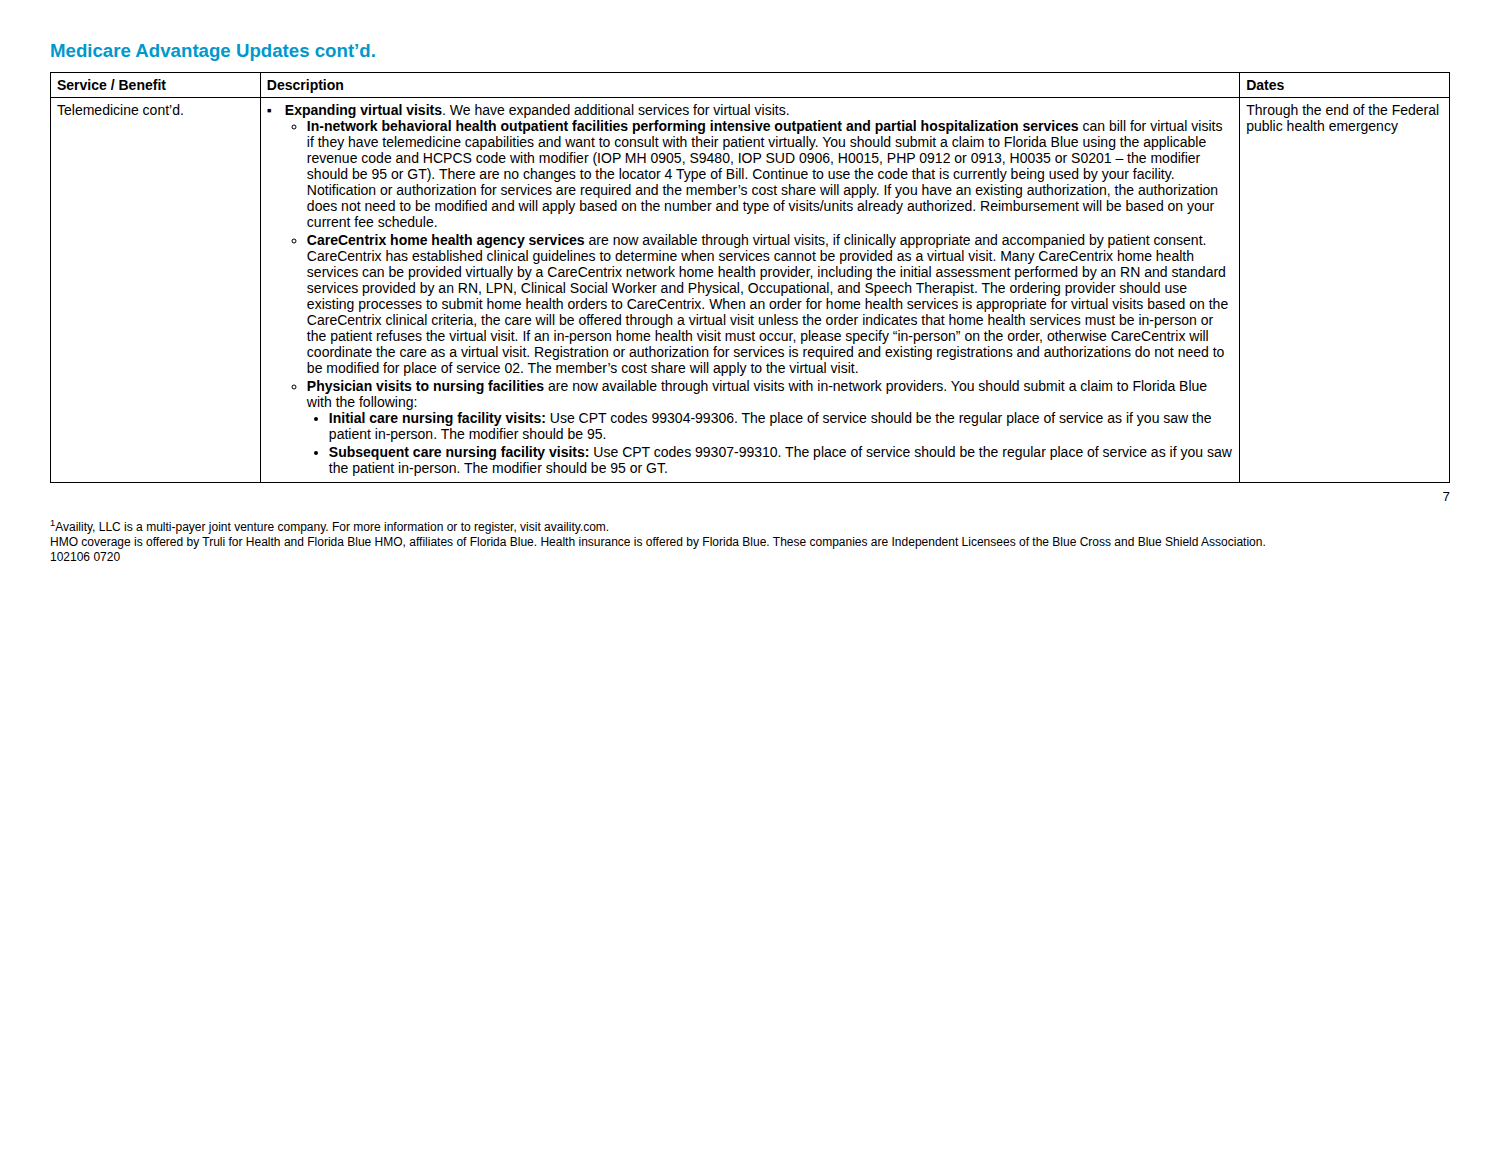Medicare Advantage Updates cont’d.
| Service / Benefit | Description | Dates |
| --- | --- | --- |
| Telemedicine cont’d. | Expanding virtual visits . We have expanded additional services for virtual visits. In-network behavioral health outpatient facilities performing intensive outpatient and partial hospitalization services can bill for virtual visits if they have telemedicine capabilities and want to consult with their patient virtually. You should submit a claim to Florida Blue using the applicable revenue code and HCPCS code with modifier (IOP MH 0905, S9480, IOP SUD 0906, H0015, PHP 0912 or 0913, H0035 or S0201 – the modifier should be 95 or GT). There are no changes to the locator 4 Type of Bill. Continue to use the code that is currently being used by your facility. Notification or authorization for services are required and the member’s cost share will apply. If you have an existing authorization, the authorization does not need to be modified and will apply based on the number and type of visits/units already authorized. Reimbursement will be based on your current fee schedule. CareCentrix home health agency services are now available through virtual visits, if clinically appropriate and accompanied by patient consent. CareCentrix has established clinical guidelines to determine when services cannot be provided as a virtual visit. Many CareCentrix home health services can be provided virtually by a CareCentrix network home health provider, including the initial assessment performed by an RN and standard services provided by an RN, LPN, Clinical Social Worker and Physical, Occupational, and Speech Therapist. The ordering provider should use existing processes to submit home health orders to CareCentrix. When an order for home health services is appropriate for virtual visits based on the CareCentrix clinical criteria, the care will be offered through a virtual visit unless the order indicates that home health services must be in-person or the patient refuses the virtual visit. If an in-person home health visit must occur, please specify “in-person” on the order, otherwise CareCentrix will coordinate the care as a virtual visit. Registration or authorization for services is required and existing registrations and authorizations do not need to be modified for place of service 02. The member’s cost share will apply to the virtual visit. Physician visits to nursing facilities are now available through virtual visits with in-network providers. You should submit a claim to Florida Blue with the following: Initial care nursing facility visits: Use CPT codes 99304-99306. The place of service should be the regular place of service as if you saw the patient in-person. The modifier should be 95. Subsequent care nursing facility visits: Use CPT codes 99307-99310. The place of service should be the regular place of service as if you saw the patient in-person. The modifier should be 95 or GT. | Through the end of the Federal public health emergency |
7
1Availity, LLC is a multi-payer joint venture company. For more information or to register, visit availity.com.
HMO coverage is offered by Truli for Health and Florida Blue HMO, affiliates of Florida Blue. Health insurance is offered by Florida Blue. These companies are Independent Licensees of the Blue Cross and Blue Shield Association.
102106 0720